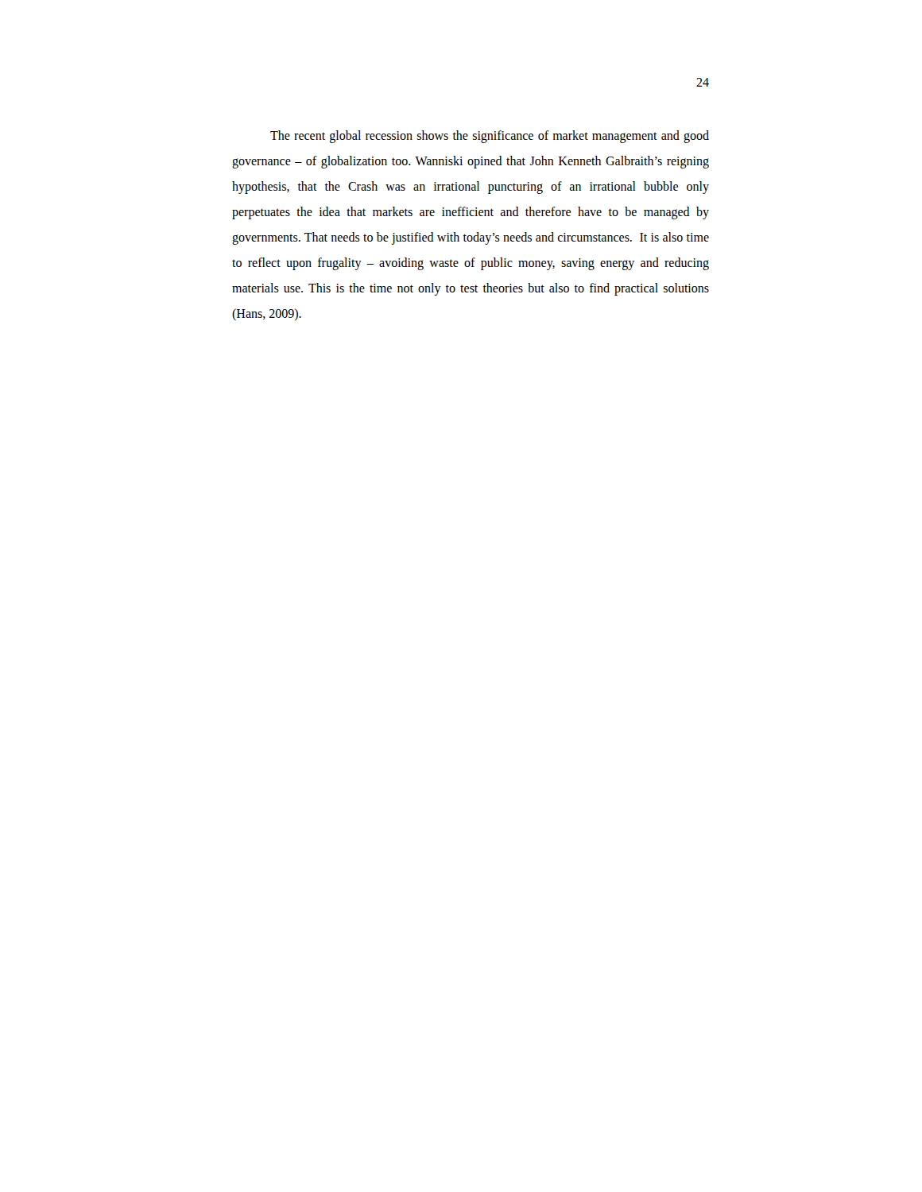24
The recent global recession shows the significance of market management and good governance – of globalization too. Wanniski opined that John Kenneth Galbraith’s reigning hypothesis, that the Crash was an irrational puncturing of an irrational bubble only perpetuates the idea that markets are inefficient and therefore have to be managed by governments. That needs to be justified with today’s needs and circumstances. It is also time to reflect upon frugality – avoiding waste of public money, saving energy and reducing materials use. This is the time not only to test theories but also to find practical solutions (Hans, 2009).